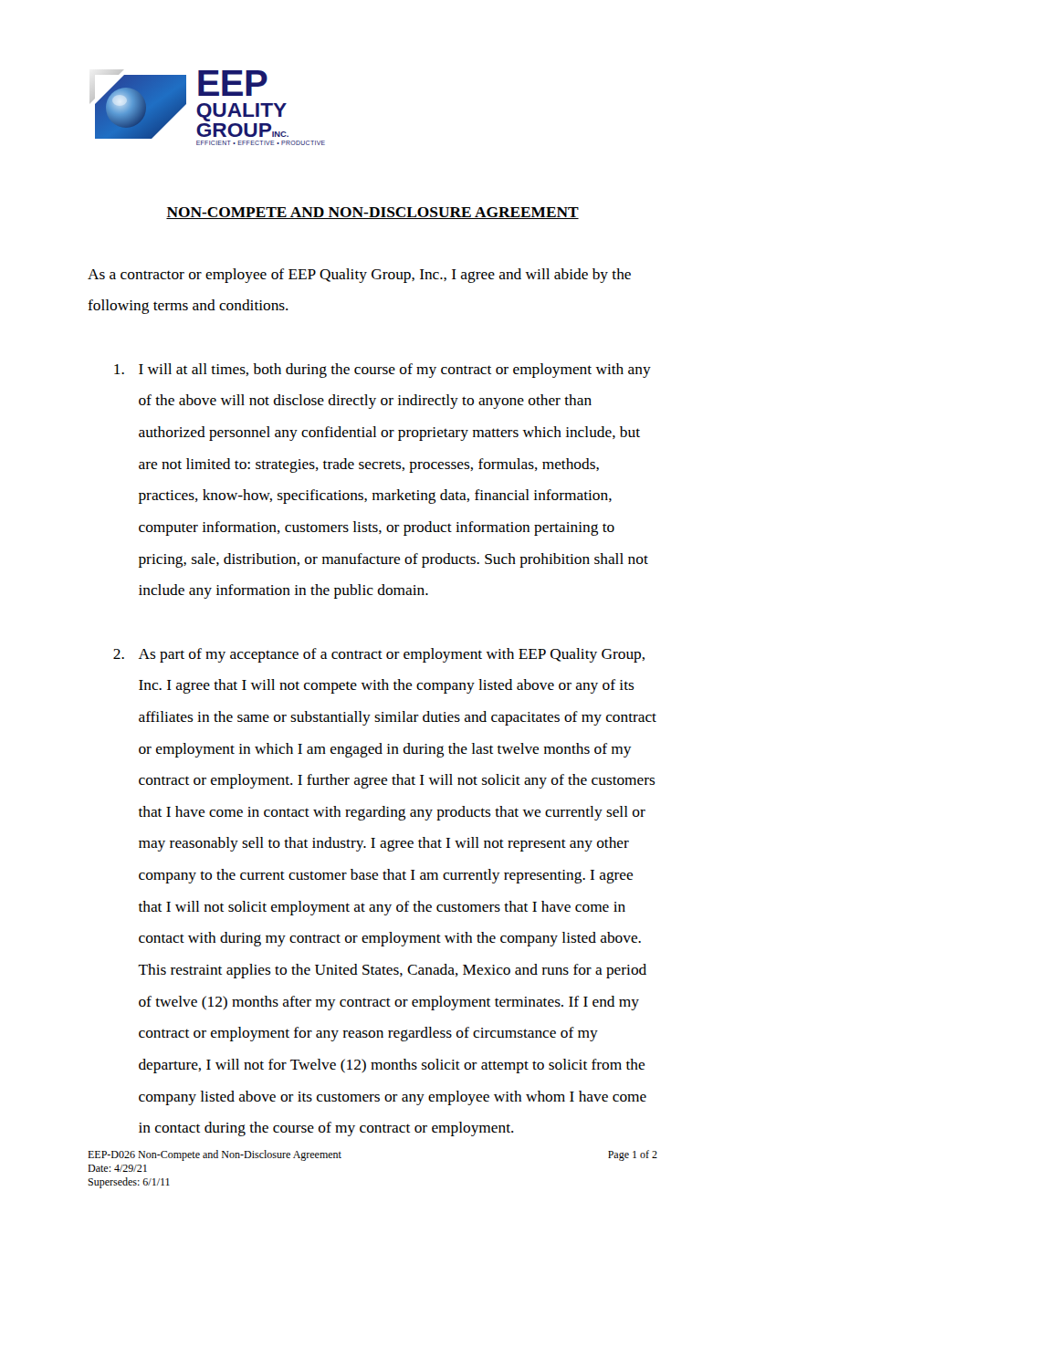EEP
QUALITY
GROUPINC.
EFFICIENT • EFFECTIVE • PRODUCTIVE
NON-COMPETE AND NON-DISCLOSURE AGREEMENT
As a contractor or employee of EEP Quality Group, Inc., I agree and will abide by the following terms and conditions.
I will at all times, both during the course of my contract or employment with any of the above will not disclose directly or indirectly to anyone other than authorized personnel any confidential or proprietary matters which include, but are not limited to: strategies, trade secrets, processes, formulas, methods, practices, know-how, specifications, marketing data, financial information, computer information, customers lists, or product information pertaining to pricing, sale, distribution, or manufacture of products. Such prohibition shall not include any information in the public domain.
As part of my acceptance of a contract or employment with EEP Quality Group, Inc. I agree that I will not compete with the company listed above or any of its affiliates in the same or substantially similar duties and capacitates of my contract or employment in which I am engaged in during the last twelve months of my contract or employment. I further agree that I will not solicit any of the customers that I have come in contact with regarding any products that we currently sell or may reasonably sell to that industry. I agree that I will not represent any other company to the current customer base that I am currently representing. I agree that I will not solicit employment at any of the customers that I have come in contact with during my contract or employment with the company listed above. This restraint applies to the United States, Canada, Mexico and runs for a period of twelve (12) months after my contract or employment terminates. If I end my contract or employment for any reason regardless of circumstance of my departure, I will not for Twelve (12) months solicit or attempt to solicit from the company listed above or its customers or any employee with whom I have come in contact during the course of my contract or employment.
EEP-D026 Non-Compete and Non-Disclosure Agreement
Date: 4/29/21
Supersedes: 6/1/11
Page 1 of 2